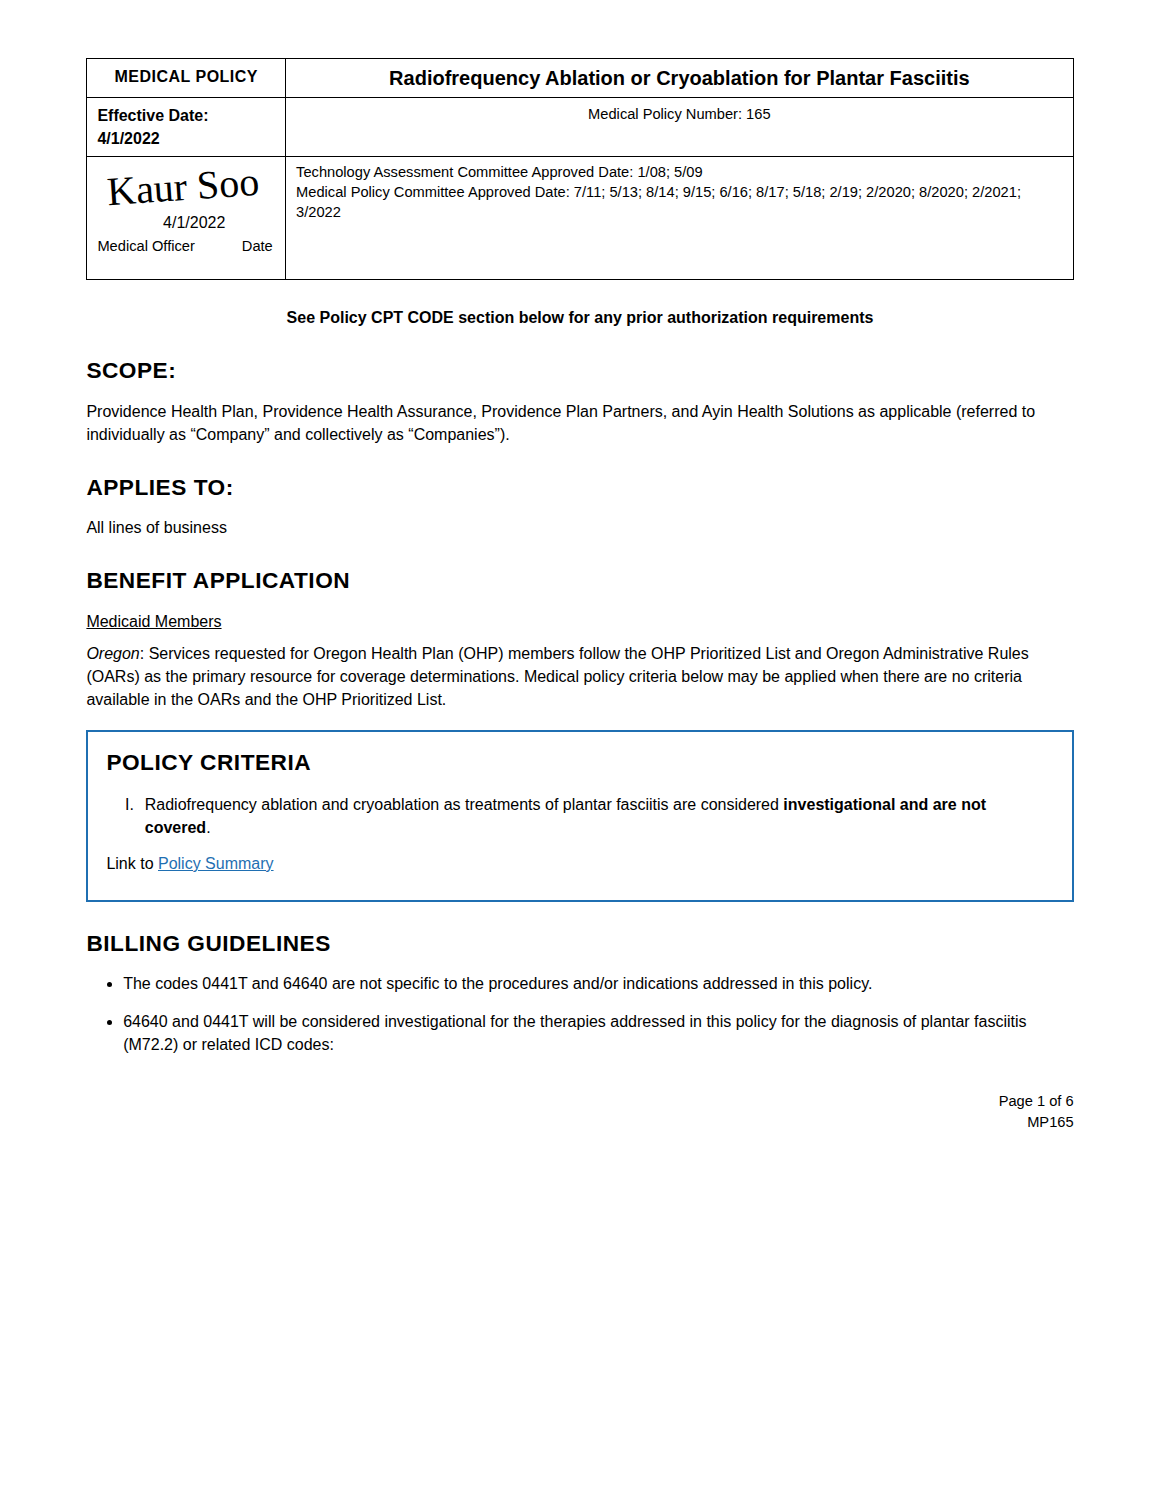| MEDICAL POLICY | Radiofrequency Ablation or Cryoablation for Plantar Fasciitis |
| Effective Date: 4/1/2022 | Medical Policy Number: 165 |
| Kaur Soo 4/1/2022 Medical Officer Date | Technology Assessment Committee Approved Date: 1/08; 5/09 Medical Policy Committee Approved Date: 7/11; 5/13; 8/14; 9/15; 6/16; 8/17; 5/18; 2/19; 2/2020; 8/2020; 2/2021; 3/2022 |
See Policy CPT CODE section below for any prior authorization requirements
SCOPE:
Providence Health Plan, Providence Health Assurance, Providence Plan Partners, and Ayin Health Solutions as applicable (referred to individually as “Company” and collectively as “Companies”).
APPLIES TO:
All lines of business
BENEFIT APPLICATION
Medicaid Members
Oregon: Services requested for Oregon Health Plan (OHP) members follow the OHP Prioritized List and Oregon Administrative Rules (OARs) as the primary resource for coverage determinations. Medical policy criteria below may be applied when there are no criteria available in the OARs and the OHP Prioritized List.
POLICY CRITERIA
Radiofrequency ablation and cryoablation as treatments of plantar fasciitis are considered investigational and are not covered.
Link to Policy Summary
BILLING GUIDELINES
The codes 0441T and 64640 are not specific to the procedures and/or indications addressed in this policy.
64640 and 0441T will be considered investigational for the therapies addressed in this policy for the diagnosis of plantar fasciitis (M72.2) or related ICD codes:
Page 1 of 6
MP165